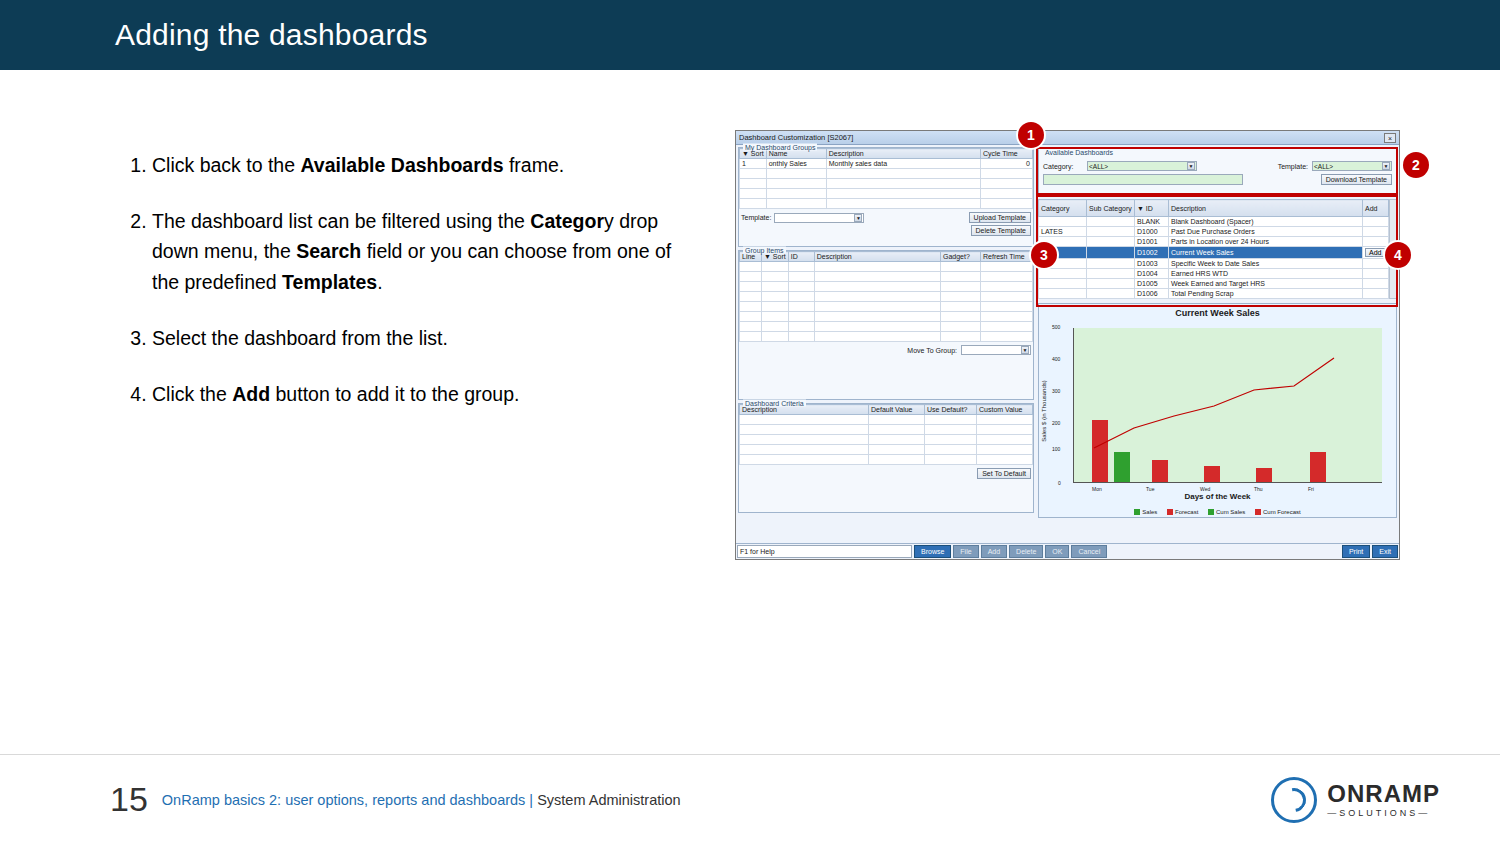Adding the dashboards
Click back to the Available Dashboards frame.
The dashboard list can be filtered using the Category drop down menu, the Search field or you can choose from one of the predefined Templates.
Select the dashboard from the list.
Click the Add button to add it to the group.
Dashboard Customization [S2067] ×
My Dashboard Groups
| ▼ Sort | Name | Description | Cycle Time |
| --- | --- | --- | --- |
| 1 | onthly Sales | Monthly sales data | 0 |
Template:
▼
Upload Template
Delete Template
Group Items
| Line | ▼ Sort | ID | Description | Gadget? | Refresh Time |
| --- | --- | --- | --- | --- | --- |
Move To Group:
▼
Dashboard Criteria
| Description | Default Value | Use Default? | Custom Value |
| --- | --- | --- | --- |
Set To Default
Available Dashboards
Category:
<ALL>▼
Template:
<ALL>▼
Download Template
| Category | Sub Category | ▼ ID | Description | Add |
| --- | --- | --- | --- | --- |
| | | BLANK | Blank Dashboard (Spacer) | |
| LATES | | D1000 | Past Due Purchase Orders | |
| | | D1001 | Parts in Location over 24 Hours | |
| | | D1002 | Current Week Sales | Add |
| | | D1003 | Specific Week to Date Sales | |
| | | D1004 | Earned HRS WTD | |
| | | D1005 | Week Earned and Target HRS | |
| | | D1006 | Total Pending Scrap | |
Current Week Sales
Sales $ (in Thousands)
500
400
300
200
100
0
Mon
Tue
Wed
Thu
Fri
Days of the Week
Sales Forecast Cum Sales Cum Forecast
F1 for Help
Browse
File
Add
Delete
OK
Cancel
Print
Exit
1
2
3
4
15
OnRamp basics 2: user options, reports and dashboards | System Administration
ONRAMP
—SOLUTIONS—